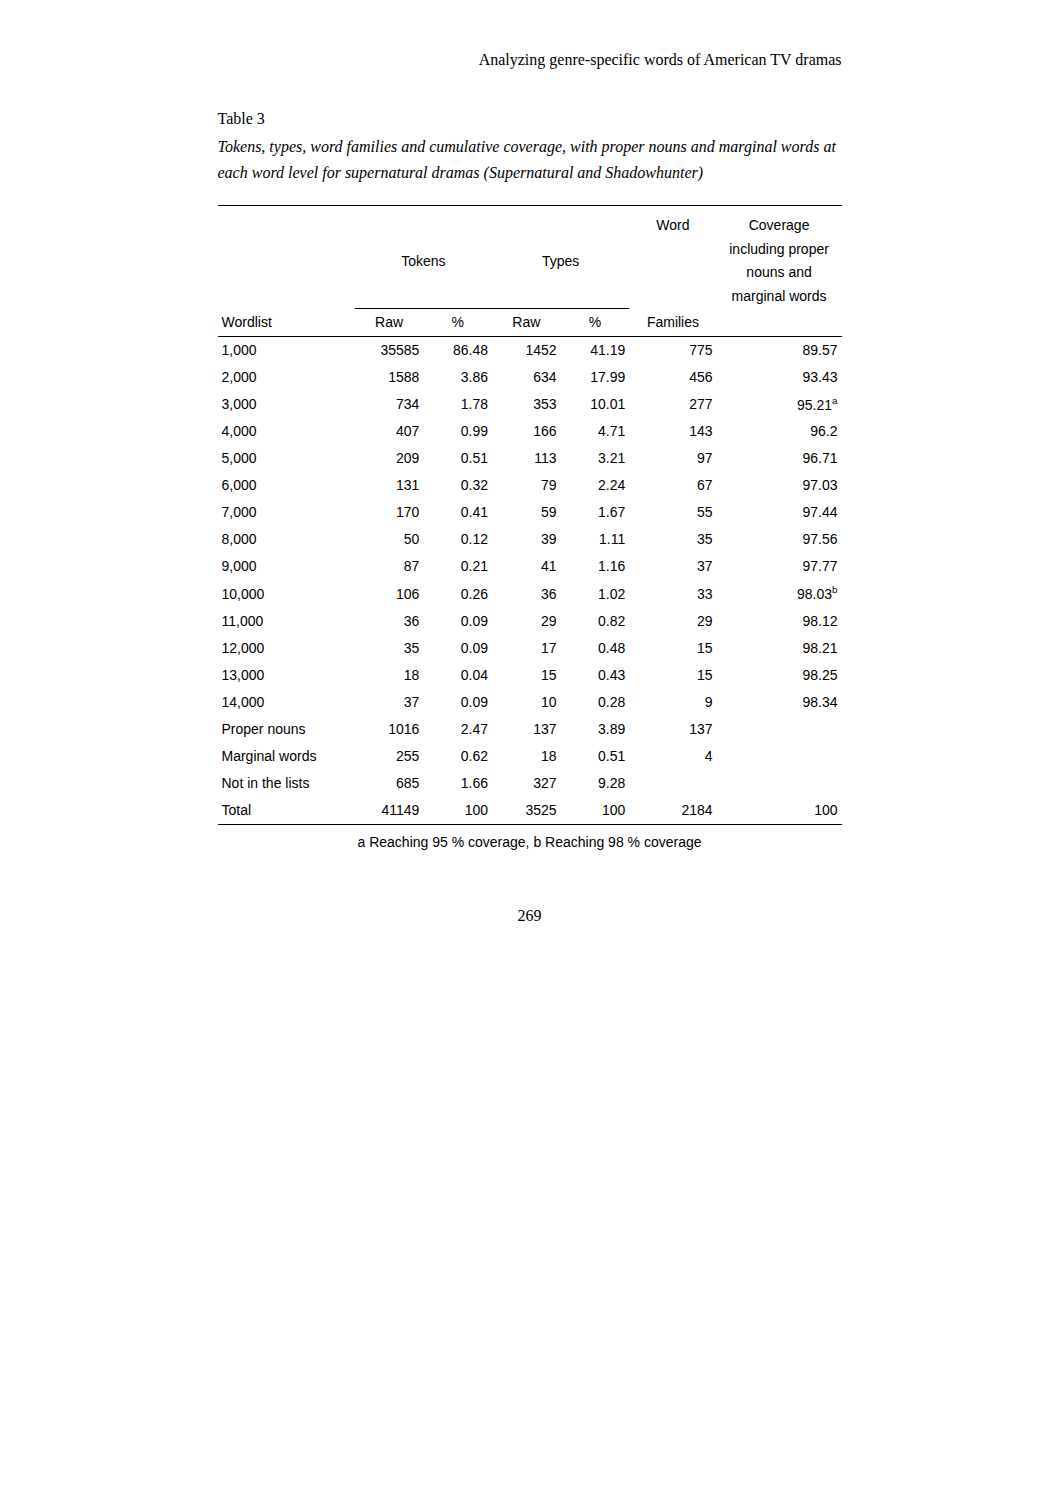Analyzing genre-specific words of American TV dramas
Table 3
Tokens, types, word families and cumulative coverage, with proper nouns and marginal words at each word level for supernatural dramas (Supernatural and Shadowhunter)
| | | | Word | Coverage |
| | Tokens | Types | | including proper |
| | | nouns and |
| | | | | marginal words |
| Wordlist | Raw | % | Raw | % | Families | |
| 1,000 | 35585 | 86.48 | 1452 | 41.19 | 775 | 89.57 |
| 2,000 | 1588 | 3.86 | 634 | 17.99 | 456 | 93.43 |
| 3,000 | 734 | 1.78 | 353 | 10.01 | 277 | 95.21 a |
| 4,000 | 407 | 0.99 | 166 | 4.71 | 143 | 96.2 |
| 5,000 | 209 | 0.51 | 113 | 3.21 | 97 | 96.71 |
| 6,000 | 131 | 0.32 | 79 | 2.24 | 67 | 97.03 |
| 7,000 | 170 | 0.41 | 59 | 1.67 | 55 | 97.44 |
| 8,000 | 50 | 0.12 | 39 | 1.11 | 35 | 97.56 |
| 9,000 | 87 | 0.21 | 41 | 1.16 | 37 | 97.77 |
| 10,000 | 106 | 0.26 | 36 | 1.02 | 33 | 98.03 b |
| 11,000 | 36 | 0.09 | 29 | 0.82 | 29 | 98.12 |
| 12,000 | 35 | 0.09 | 17 | 0.48 | 15 | 98.21 |
| 13,000 | 18 | 0.04 | 15 | 0.43 | 15 | 98.25 |
| 14,000 | 37 | 0.09 | 10 | 0.28 | 9 | 98.34 |
| Proper nouns | 1016 | 2.47 | 137 | 3.89 | 137 | |
| Marginal words | 255 | 0.62 | 18 | 0.51 | 4 | |
| Not in the lists | 685 | 1.66 | 327 | 9.28 | | |
| Total | 41149 | 100 | 3525 | 100 | 2184 | 100 |
a Reaching 95 % coverage, b Reaching 98 % coverage
269